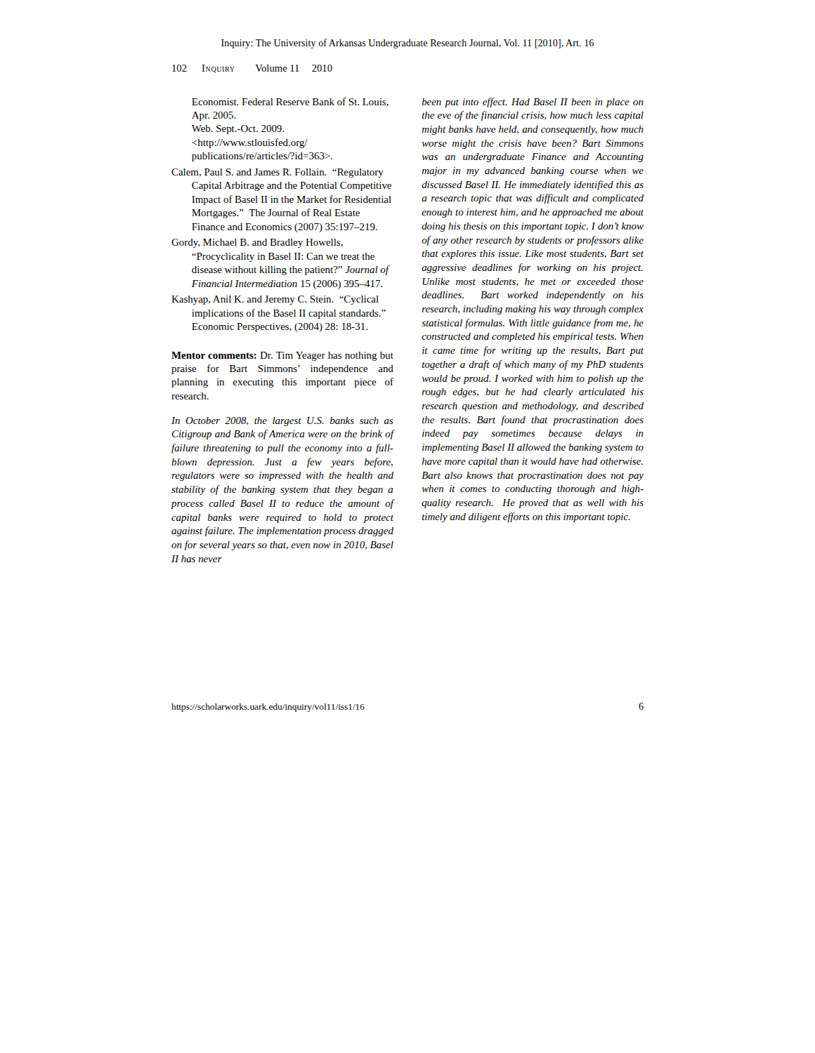Inquiry: The University of Arkansas Undergraduate Research Journal, Vol. 11 [2010], Art. 16
102 Inquiry Volume 112010
Economist. Federal Reserve Bank of St. Louis, Apr. 2005. Web. Sept.-Oct. 2009. <http://www.stlouisfed.org/publications/re/articles/?id=363>.
Calem, Paul S. and James R. Follain. “Regulatory Capital Arbitrage and the Potential Competitive Impact of Basel II in the Market for Residential Mortgages.” The Journal of Real Estate Finance and Economics (2007) 35:197–219.
Gordy, Michael B. and Bradley Howells, “Procyclicality in Basel II: Can we treat the disease without killing the patient?” Journal of Financial Intermediation 15 (2006) 395–417.
Kashyap, Anil K. and Jeremy C. Stein. “Cyclical implications of the Basel II capital standards.” Economic Perspectives, (2004) 28: 18-31.
Mentor comments: Dr. Tim Yeager has nothing but praise for Bart Simmons’ independence and planning in executing this important piece of research.
In October 2008, the largest U.S. banks such as Citigroup and Bank of America were on the brink of failure threatening to pull the economy into a full-blown depression. Just a few years before, regulators were so impressed with the health and stability of the banking system that they began a process called Basel II to reduce the amount of capital banks were required to hold to protect against failure. The implementation process dragged on for several years so that, even now in 2010, Basel II has never
been put into effect. Had Basel II been in place on the eve of the financial crisis, how much less capital might banks have held, and consequently, how much worse might the crisis have been? Bart Simmons was an undergraduate Finance and Accounting major in my advanced banking course when we discussed Basel II. He immediately identified this as a research topic that was difficult and complicated enough to interest him, and he approached me about doing his thesis on this important topic. I don’t know of any other research by students or professors alike that explores this issue. Like most students, Bart set aggressive deadlines for working on his project. Unlike most students, he met or exceeded those deadlines. Bart worked independently on his research, including making his way through complex statistical formulas. With little guidance from me, he constructed and completed his empirical tests. When it came time for writing up the results, Bart put together a draft of which many of my PhD students would be proud. I worked with him to polish up the rough edges, but he had clearly articulated his research question and methodology, and described the results. Bart found that procrastination does indeed pay sometimes because delays in implementing Basel II allowed the banking system to have more capital than it would have had otherwise. Bart also knows that procrastination does not pay when it comes to conducting thorough and high-quality research. He proved that as well with his timely and diligent efforts on this important topic.
https://scholarworks.uark.edu/inquiry/vol11/iss1/16 6